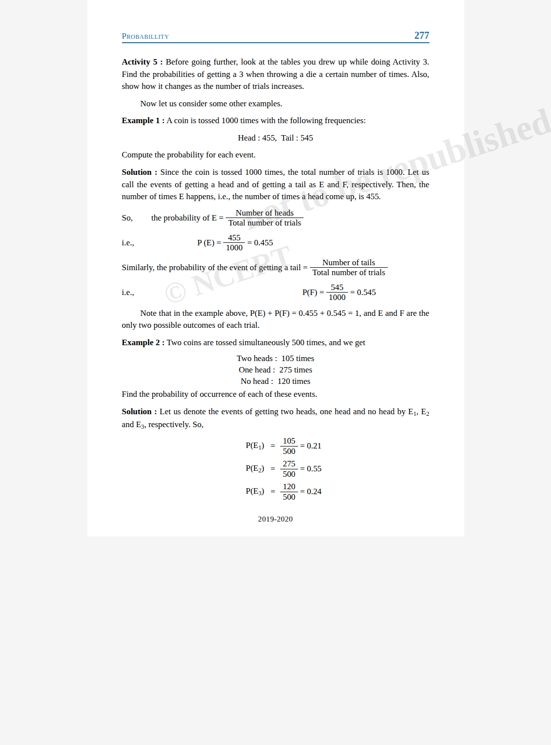not to be republished
© NCERT
Probabillity
277
Activity 5 : Before going further, look at the tables you drew up while doing Activity 3. Find the probabilities of getting a 3 when throwing a die a certain number of times. Also, show how it changes as the number of trials increases.
Now let us consider some other examples.
Example 1 : A coin is tossed 1000 times with the following frequencies:
Head : 455, Tail : 545
Compute the probability for each event.
Solution : Since the coin is tossed 1000 times, the total number of trials is 1000. Let us call the events of getting a head and of getting a tail as E and F, respectively. Then, the number of times E happens, i.e., the number of times a head come up, is 455.
So, the probability of E = Number of heads Total number of trials
i.e., P (E) = 455 1000 = 0.455
Similarly, the probability of the event of getting a tail = Number of tails Total number of trials
i.e., P(F) = 545 1000 = 0.545
Note that in the example above, P(E) + P(F) = 0.455 + 0.545 = 1, and E and F are the only two possible outcomes of each trial.
Example 2 : Two coins are tossed simultaneously 500 times, and we get
Two heads : 105 times
One head : 275 times
No head : 120 times
Find the probability of occurrence of each of these events.
Solution : Let us denote the events of getting two heads, one head and no head by E1, E2 and E3, respectively. So,
P(E1) = 105 500 = 0.21
P(E2) = 275 500 = 0.55
P(E3) = 120 500 = 0.24
2019-2020